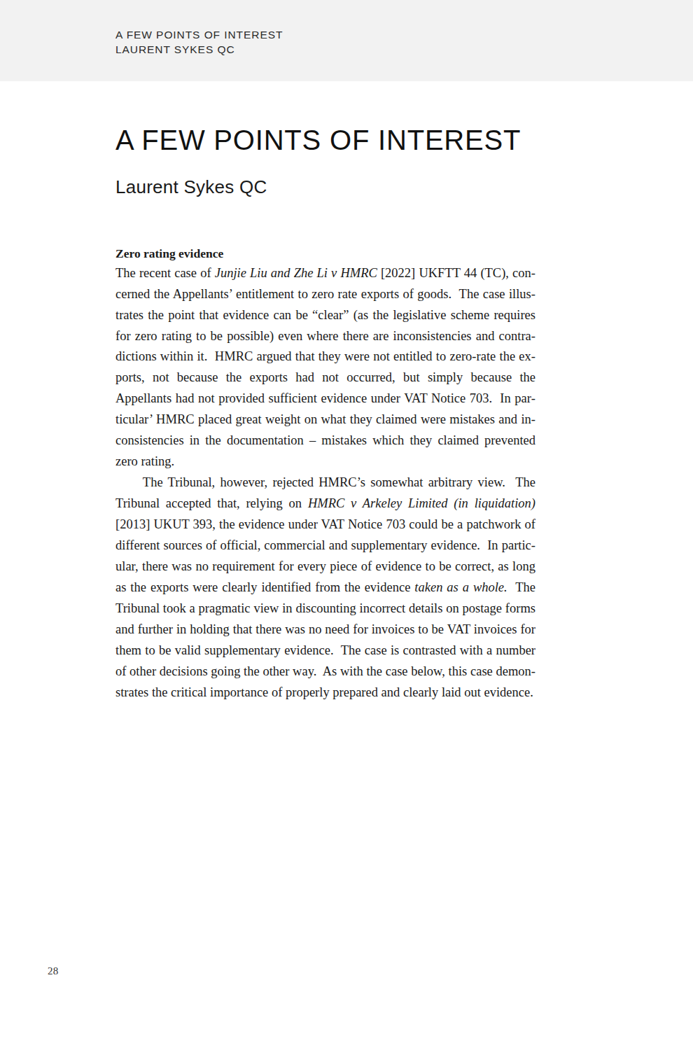A Few Points of Interest
Laurent Sykes QC
A Few Points of Interest
Laurent Sykes QC
Zero rating evidence
The recent case of Junjie Liu and Zhe Li v HMRC [2022] UKFTT 44 (TC), concerned the Appellants’ entitlement to zero rate exports of goods. The case illustrates the point that evidence can be “clear” (as the legislative scheme requires for zero rating to be possible) even where there are inconsistencies and contradictions within it. HMRC argued that they were not entitled to zero-rate the exports, not because the exports had not occurred, but simply because the Appellants had not provided sufficient evidence under VAT Notice 703. In particular’ HMRC placed great weight on what they claimed were mistakes and inconsistencies in the documentation – mistakes which they claimed prevented zero rating.
The Tribunal, however, rejected HMRC’s somewhat arbitrary view. The Tribunal accepted that, relying on HMRC v Arkeley Limited (in liquidation) [2013] UKUT 393, the evidence under VAT Notice 703 could be a patchwork of different sources of official, commercial and supplementary evidence. In particular, there was no requirement for every piece of evidence to be correct, as long as the exports were clearly identified from the evidence taken as a whole. The Tribunal took a pragmatic view in discounting incorrect details on postage forms and further in holding that there was no need for invoices to be VAT invoices for them to be valid supplementary evidence. The case is contrasted with a number of other decisions going the other way. As with the case below, this case demonstrates the critical importance of properly prepared and clearly laid out evidence.
28